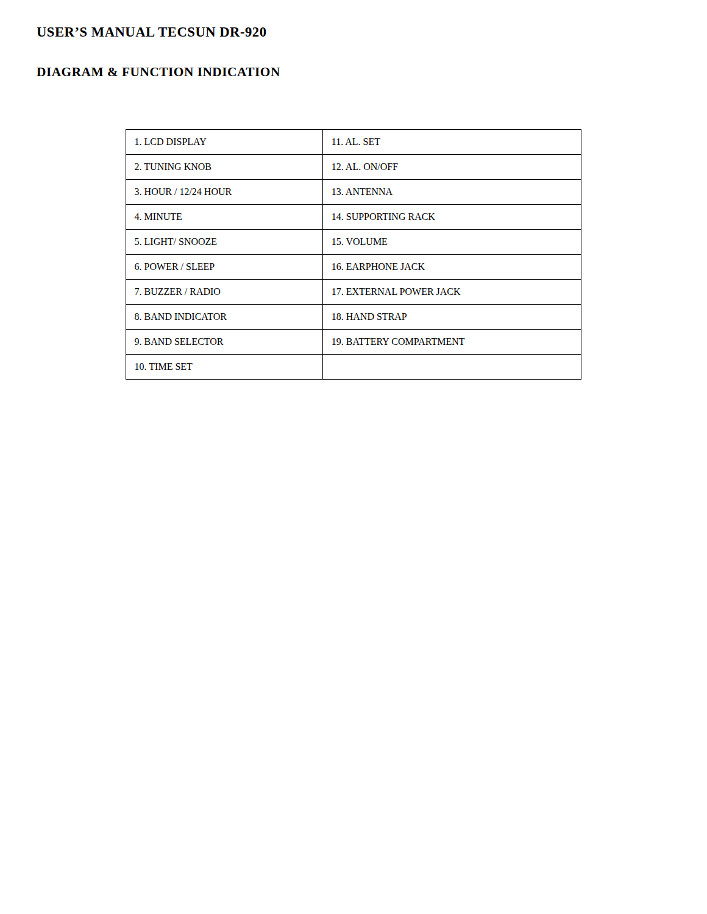USER’S MANUAL TECSUN DR-920
DIAGRAM & FUNCTION INDICATION
| 1. LCD DISPLAY | 11. AL. SET |
| 2. TUNING KNOB | 12. AL. ON/OFF |
| 3. HOUR / 12/24 HOUR | 13. ANTENNA |
| 4. MINUTE | 14. SUPPORTING RACK |
| 5. LIGHT/ SNOOZE | 15. VOLUME |
| 6. POWER / SLEEP | 16. EARPHONE JACK |
| 7. BUZZER / RADIO | 17. EXTERNAL POWER JACK |
| 8. BAND INDICATOR | 18. HAND STRAP |
| 9. BAND SELECTOR | 19. BATTERY COMPARTMENT |
| 10. TIME SET | |